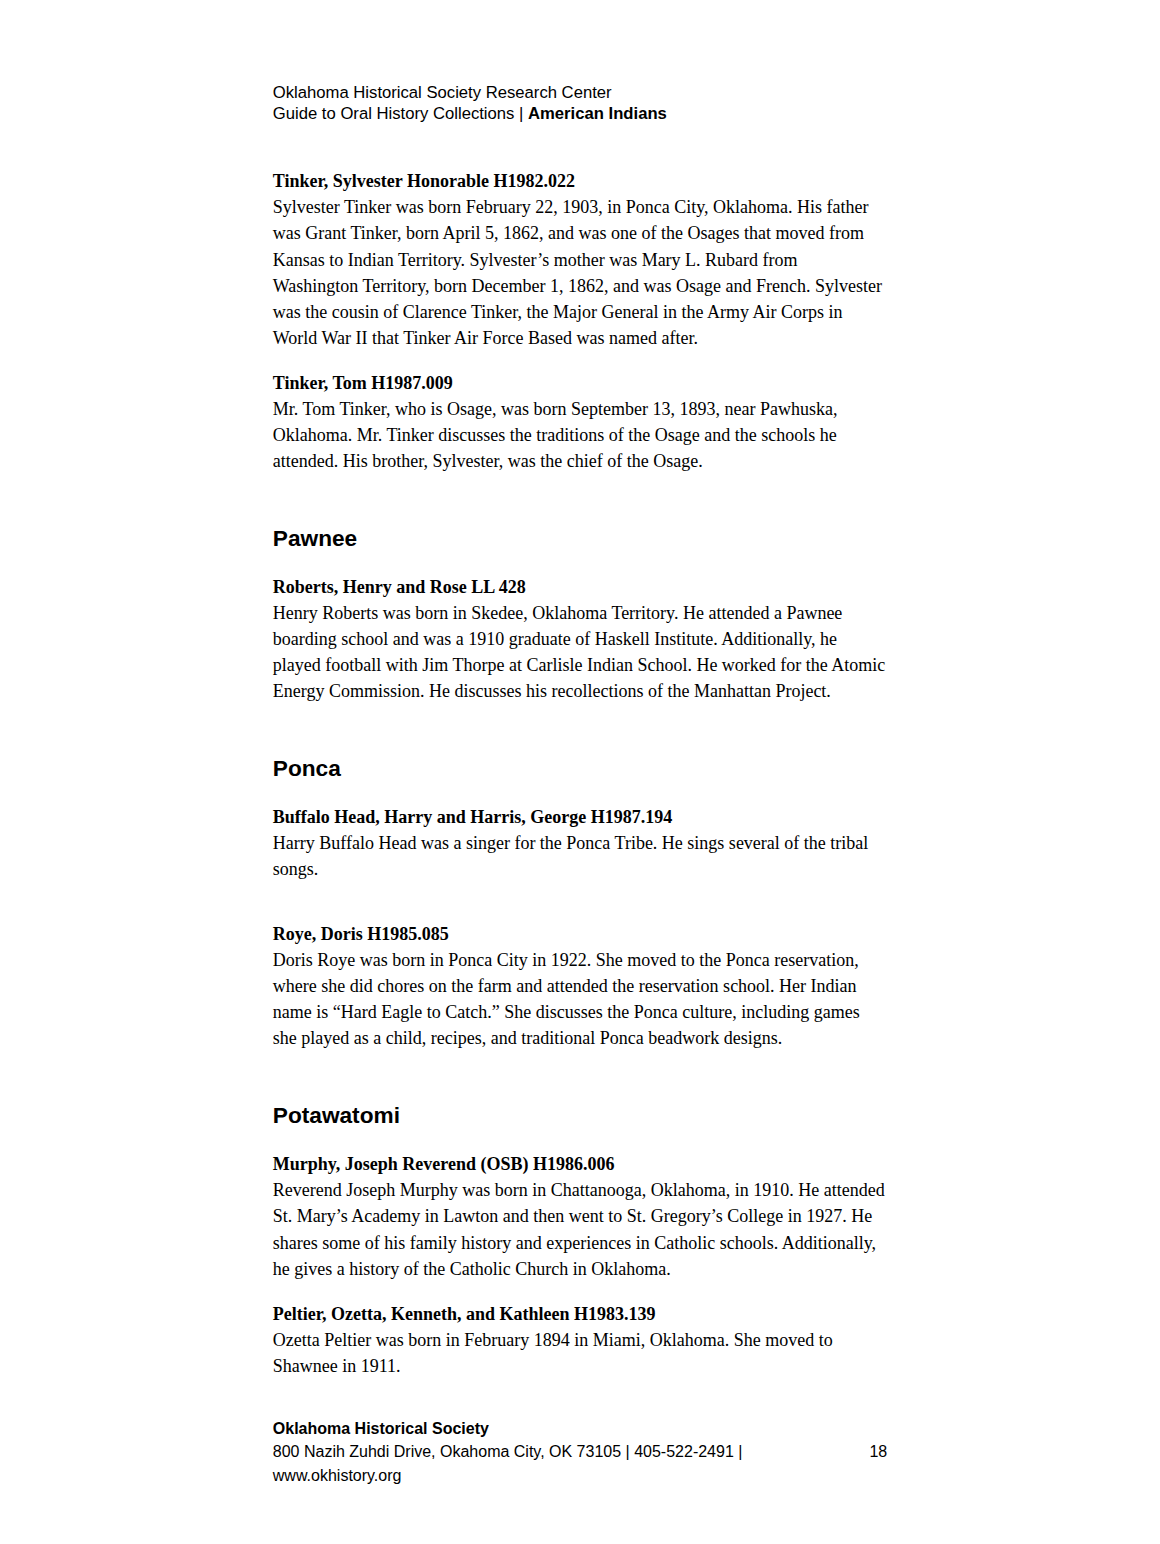Oklahoma Historical Society Research Center
Guide to Oral History Collections | American Indians
Tinker, Sylvester Honorable H1982.022
Sylvester Tinker was born February 22, 1903, in Ponca City, Oklahoma. His father was Grant Tinker, born April 5, 1862, and was one of the Osages that moved from Kansas to Indian Territory. Sylvester’s mother was Mary L. Rubard from Washington Territory, born December 1, 1862, and was Osage and French. Sylvester was the cousin of Clarence Tinker, the Major General in the Army Air Corps in World War II that Tinker Air Force Based was named after.
Tinker, Tom H1987.009
Mr. Tom Tinker, who is Osage, was born September 13, 1893, near Pawhuska, Oklahoma. Mr. Tinker discusses the traditions of the Osage and the schools he attended. His brother, Sylvester, was the chief of the Osage.
Pawnee
Roberts, Henry and Rose LL 428
Henry Roberts was born in Skedee, Oklahoma Territory. He attended a Pawnee boarding school and was a 1910 graduate of Haskell Institute. Additionally, he played football with Jim Thorpe at Carlisle Indian School. He worked for the Atomic Energy Commission. He discusses his recollections of the Manhattan Project.
Ponca
Buffalo Head, Harry and Harris, George H1987.194
Harry Buffalo Head was a singer for the Ponca Tribe. He sings several of the tribal songs.
Roye, Doris H1985.085
Doris Roye was born in Ponca City in 1922. She moved to the Ponca reservation, where she did chores on the farm and attended the reservation school. Her Indian name is “Hard Eagle to Catch.” She discusses the Ponca culture, including games she played as a child, recipes, and traditional Ponca beadwork designs.
Potawatomi
Murphy, Joseph Reverend (OSB) H1986.006
Reverend Joseph Murphy was born in Chattanooga, Oklahoma, in 1910. He attended St. Mary’s Academy in Lawton and then went to St. Gregory’s College in 1927. He shares some of his family history and experiences in Catholic schools. Additionally, he gives a history of the Catholic Church in Oklahoma.
Peltier, Ozetta, Kenneth, and Kathleen H1983.139
Ozetta Peltier was born in February 1894 in Miami, Oklahoma. She moved to Shawnee in 1911.
Oklahoma Historical Society
800 Nazih Zuhdi Drive, Okahoma City, OK 73105 | 405-522-2491 | www.okhistory.org 18